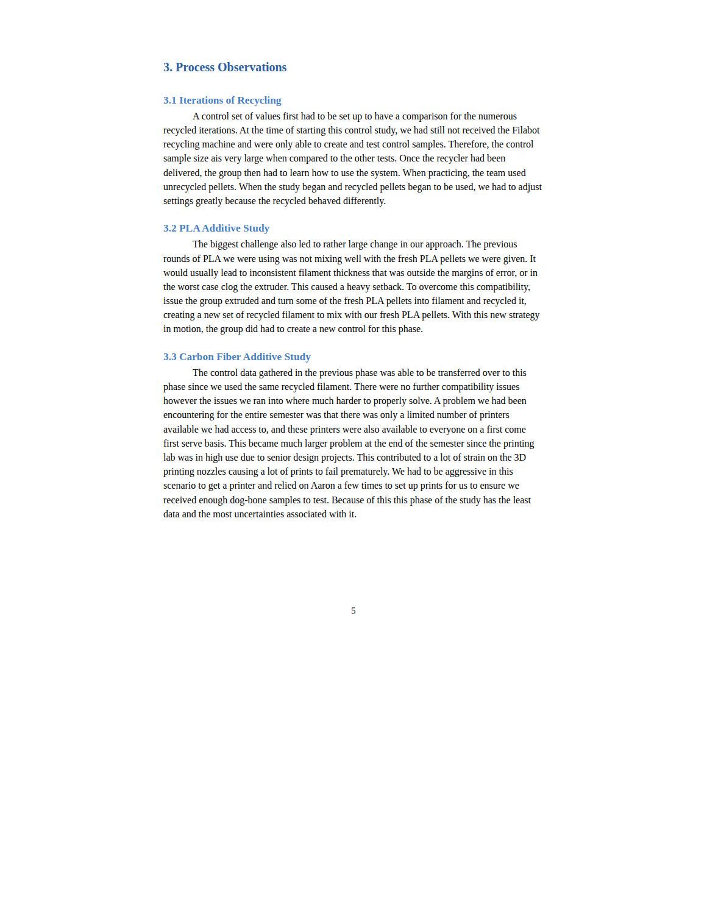3. Process Observations
3.1 Iterations of Recycling
A control set of values first had to be set up to have a comparison for the numerous recycled iterations. At the time of starting this control study, we had still not received the Filabot recycling machine and were only able to create and test control samples. Therefore, the control sample size ais very large when compared to the other tests. Once the recycler had been delivered, the group then had to learn how to use the system. When practicing, the team used unrecycled pellets. When the study began and recycled pellets began to be used, we had to adjust settings greatly because the recycled behaved differently.
3.2 PLA Additive Study
The biggest challenge also led to rather large change in our approach. The previous rounds of PLA we were using was not mixing well with the fresh PLA pellets we were given. It would usually lead to inconsistent filament thickness that was outside the margins of error, or in the worst case clog the extruder. This caused a heavy setback. To overcome this compatibility, issue the group extruded and turn some of the fresh PLA pellets into filament and recycled it, creating a new set of recycled filament to mix with our fresh PLA pellets. With this new strategy in motion, the group did had to create a new control for this phase.
3.3 Carbon Fiber Additive Study
The control data gathered in the previous phase was able to be transferred over to this phase since we used the same recycled filament. There were no further compatibility issues however the issues we ran into where much harder to properly solve. A problem we had been encountering for the entire semester was that there was only a limited number of printers available we had access to, and these printers were also available to everyone on a first come first serve basis. This became much larger problem at the end of the semester since the printing lab was in high use due to senior design projects. This contributed to a lot of strain on the 3D printing nozzles causing a lot of prints to fail prematurely. We had to be aggressive in this scenario to get a printer and relied on Aaron a few times to set up prints for us to ensure we received enough dog-bone samples to test. Because of this this phase of the study has the least data and the most uncertainties associated with it.
5